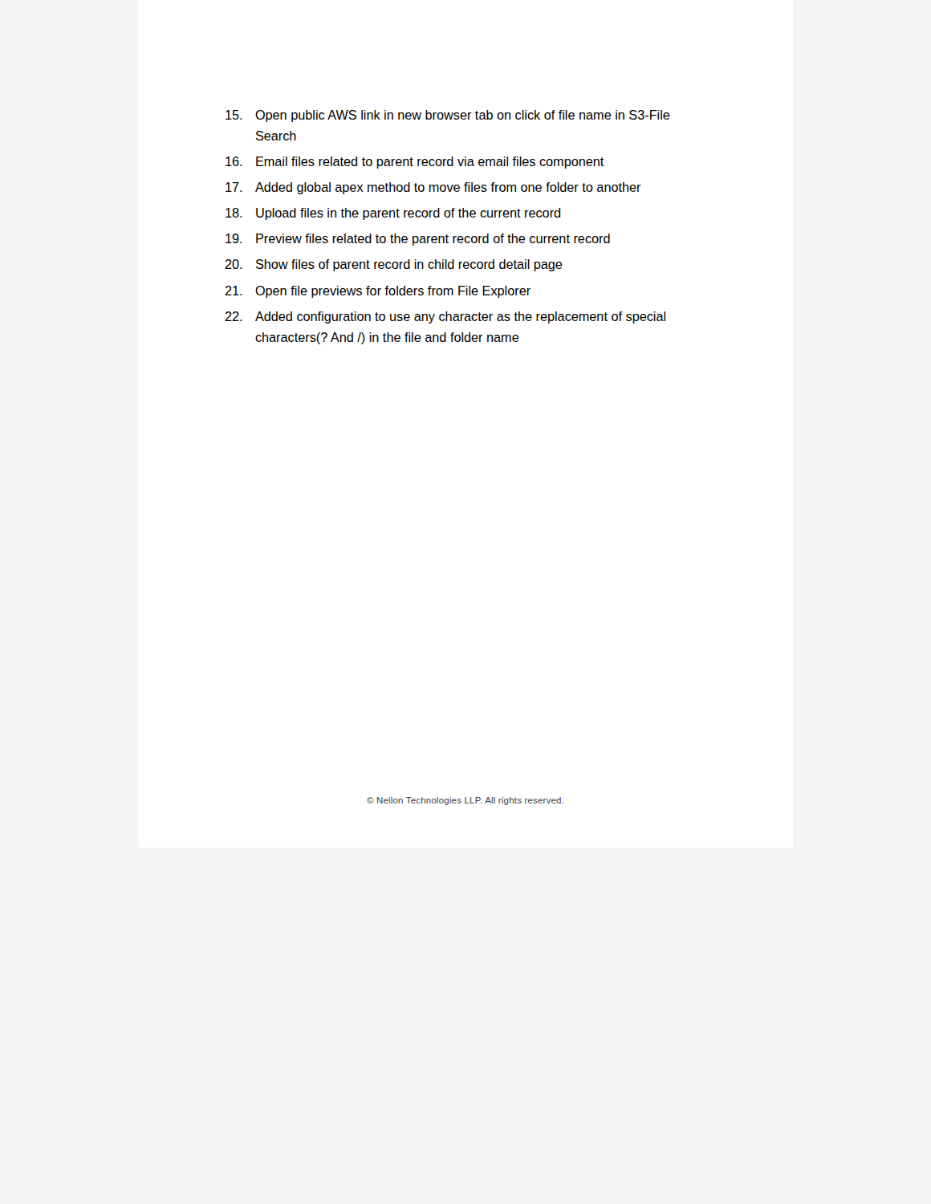15. Open public AWS link in new browser tab on click of file name in S3-File Search
16. Email files related to parent record via email files component
17. Added global apex method to move files from one folder to another
18. Upload files in the parent record of the current record
19. Preview files related to the parent record of the current record
20. Show files of parent record in child record detail page
21. Open file previews for folders from File Explorer
22. Added configuration to use any character as the replacement of special characters(? And /) in the file and folder name
© Neilon Technologies LLP. All rights reserved.